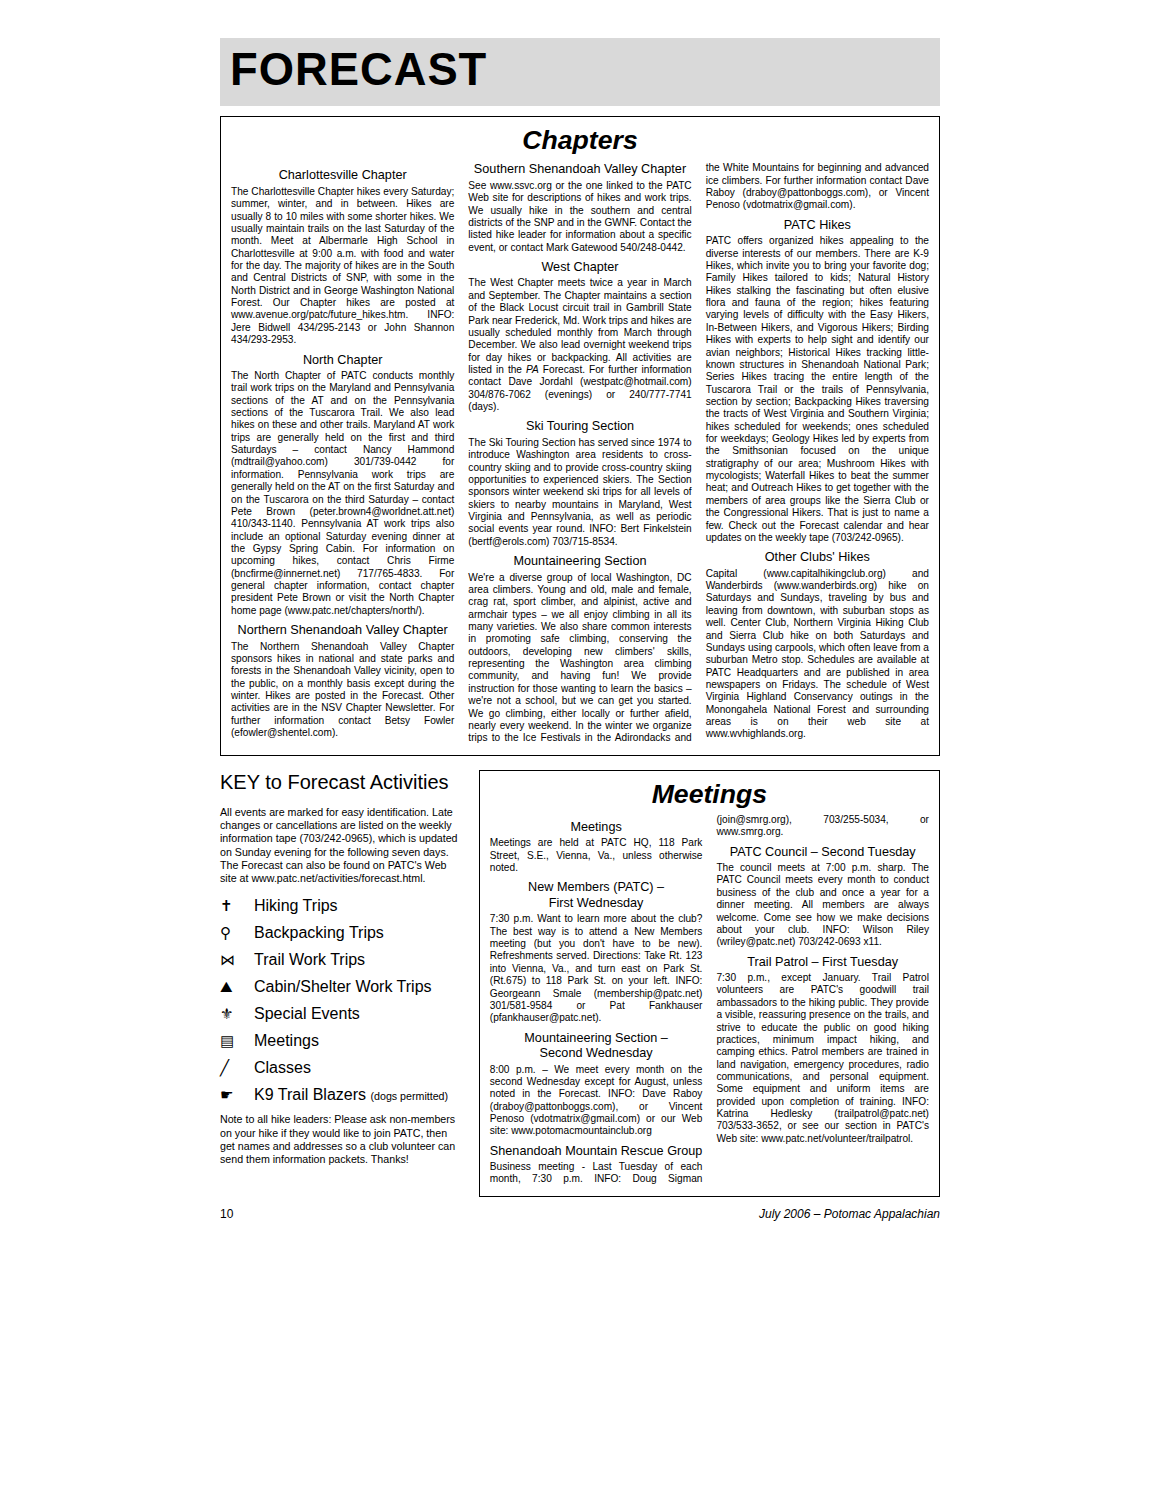FORECAST
Chapters
Charlottesville Chapter
The Charlottesville Chapter hikes every Saturday; summer, winter, and in between. Hikes are usually 8 to 10 miles with some shorter hikes. We usually maintain trails on the last Saturday of the month. Meet at Albermarle High School in Charlottesville at 9:00 a.m. with food and water for the day. The majority of hikes are in the South and Central Districts of SNP, with some in the North District and in George Washington National Forest. Our Chapter hikes are posted at www.avenue.org/patc/future_hikes.htm. INFO: Jere Bidwell 434/295-2143 or John Shannon 434/293-2953.
North Chapter
The North Chapter of PATC conducts monthly trail work trips on the Maryland and Pennsylvania sections of the AT and on the Pennsylvania sections of the Tuscarora Trail. We also lead hikes on these and other trails. Maryland AT work trips are generally held on the first and third Saturdays – contact Nancy Hammond (mdtrail@yahoo.com) 301/739-0442 for information. Pennsylvania work trips are generally held on the AT on the first Saturday and on the Tuscarora on the third Saturday – contact Pete Brown (peter.brown4@worldnet.att.net) 410/343-1140. Pennsylvania AT work trips also include an optional Saturday evening dinner at the Gypsy Spring Cabin. For information on upcoming hikes, contact Chris Firme (bncfirme@innernet.net) 717/765-4833. For general chapter information, contact chapter president Pete Brown or visit the North Chapter home page (www.patc.net/chapters/north/).
Northern Shenandoah Valley Chapter
The Northern Shenandoah Valley Chapter sponsors hikes in national and state parks and forests in the Shenandoah Valley vicinity, open to the public, on a monthly basis except during the winter. Hikes are posted in the Forecast. Other activities are in the NSV Chapter Newsletter. For further information contact Betsy Fowler (efowler@shentel.com).
Southern Shenandoah Valley Chapter
See www.ssvc.org or the one linked to the PATC Web site for descriptions of hikes and work trips. We usually hike in the southern and central districts of the SNP and in the GWNF. Contact the listed hike leader for information about a specific event, or contact Mark Gatewood 540/248-0442.
West Chapter
The West Chapter meets twice a year in March and September. The Chapter maintains a section of the Black Locust circuit trail in Gambrill State Park near Frederick, Md. Work trips and hikes are usually scheduled monthly from March through December. We also lead overnight weekend trips for day hikes or backpacking. All activities are listed in the PA Forecast. For further information contact Dave Jordahl (westpatc@hotmail.com) 304/876-7062 (evenings) or 240/777-7741 (days).
Ski Touring Section
The Ski Touring Section has served since 1974 to introduce Washington area residents to cross-country skiing and to provide cross-country skiing opportunities to experienced skiers. The Section sponsors winter weekend ski trips for all levels of skiers to nearby mountains in Maryland, West Virginia and Pennsylvania, as well as periodic social events year round. INFO: Bert Finkelstein (bertf@erols.com) 703/715-8534.
Mountaineering Section
We're a diverse group of local Washington, DC area climbers. Young and old, male and female, crag rat, sport climber, and alpinist, active and armchair types – we all enjoy climbing in all its many varieties. We also share common interests in promoting safe climbing, conserving the outdoors, developing new climbers' skills, representing the Washington area climbing community, and having fun! We provide instruction for those wanting to learn the basics – we're not a school, but we can get you started. We go climbing, either locally or further afield, nearly every weekend. In the winter we organize trips to the Ice Festivals in the Adirondacks and the White Mountains for beginning and advanced ice climbers. For further information contact Dave Raboy (draboy@pattonboggs.com), or Vincent Penoso (vdotmatrix@gmail.com).
PATC Hikes
PATC offers organized hikes appealing to the diverse interests of our members. There are K-9 Hikes, which invite you to bring your favorite dog; Family Hikes tailored to kids; Natural History Hikes stalking the fascinating but often elusive flora and fauna of the region; hikes featuring varying levels of difficulty with the Easy Hikers, In-Between Hikers, and Vigorous Hikers; Birding Hikes with experts to help sight and identify our avian neighbors; Historical Hikes tracking little-known structures in Shenandoah National Park; Series Hikes tracing the entire length of the Tuscarora Trail or the trails of Pennsylvania, section by section; Backpacking Hikes traversing the tracts of West Virginia and Southern Virginia; hikes scheduled for weekends; ones scheduled for weekdays; Geology Hikes led by experts from the Smithsonian focused on the unique stratigraphy of our area; Mushroom Hikes with mycologists; Waterfall Hikes to beat the summer heat; and Outreach Hikes to get together with the members of area groups like the Sierra Club or the Congressional Hikers. That is just to name a few. Check out the Forecast calendar and hear updates on the weekly tape (703/242-0965).
Other Clubs' Hikes
Capital (www.capitalhikingclub.org) and Wanderbirds (www.wanderbirds.org) hike on Saturdays and Sundays, traveling by bus and leaving from downtown, with suburban stops as well. Center Club, Northern Virginia Hiking Club and Sierra Club hike on both Saturdays and Sundays using carpools, which often leave from a suburban Metro stop. Schedules are available at PATC Headquarters and are published in area newspapers on Fridays. The schedule of West Virginia Highland Conservancy outings in the Monongahela National Forest and surrounding areas is on their web site at www.wvhighlands.org.
KEY to Forecast Activities
All events are marked for easy identification. Late changes or cancellations are listed on the weekly information tape (703/242-0965), which is updated on Sunday evening for the following seven days. The Forecast can also be found on PATC's Web site at www.patc.net/activities/forecast.html.
✝Hiking Trips
⚲Backpacking Trips
⋈Trail Work Trips
⛰Cabin/Shelter Work Trips
⚜Special Events
▤Meetings
╱Classes
☛K9 Trail Blazers (dogs permitted)
Note to all hike leaders: Please ask non-members on your hike if they would like to join PATC, then get names and addresses so a club volunteer can send them information packets. Thanks!
Meetings
Meetings
Meetings are held at PATC HQ, 118 Park Street, S.E., Vienna, Va., unless otherwise noted.
New Members (PATC) –
First Wednesday
7:30 p.m. Want to learn more about the club? The best way is to attend a New Members meeting (but you don't have to be new). Refreshments served. Directions: Take Rt. 123 into Vienna, Va., and turn east on Park St. (Rt.675) to 118 Park St. on your left. INFO: Georgeann Smale (membership@patc.net) 301/581-9584 or Pat Fankhauser (pfankhauser@patc.net).
Mountaineering Section –
Second Wednesday
8:00 p.m. – We meet every month on the second Wednesday except for August, unless noted in the Forecast. INFO: Dave Raboy (draboy@pattonboggs.com), or Vincent Penoso (vdotmatrix@gmail.com) or our Web site: www.potomacmountainclub.org
Shenandoah Mountain Rescue Group
Business meeting - Last Tuesday of each month, 7:30 p.m. INFO: Doug Sigman (join@smrg.org), 703/255-5034, or www.smrg.org.
PATC Council – Second Tuesday
The council meets at 7:00 p.m. sharp. The PATC Council meets every month to conduct business of the club and once a year for a dinner meeting. All members are always welcome. Come see how we make decisions about your club. INFO: Wilson Riley (wriley@patc.net) 703/242-0693 x11.
Trail Patrol – First Tuesday
7:30 p.m., except January. Trail Patrol volunteers are PATC's goodwill trail ambassadors to the hiking public. They provide a visible, reassuring presence on the trails, and strive to educate the public on good hiking practices, minimum impact hiking, and camping ethics. Patrol members are trained in land navigation, emergency procedures, radio communications, and personal equipment. Some equipment and uniform items are provided upon completion of training. INFO: Katrina Hedlesky (trailpatrol@patc.net) 703/533-3652, or see our section in PATC's Web site: www.patc.net/volunteer/trailpatrol.
10
July 2006 – Potomac Appalachian